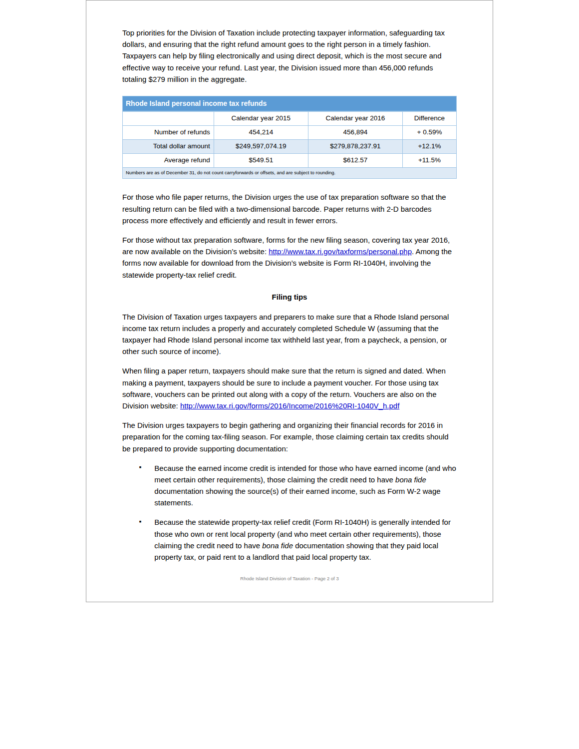Top priorities for the Division of Taxation include protecting taxpayer information, safeguarding tax dollars, and ensuring that the right refund amount goes to the right person in a timely fashion. Taxpayers can help by filing electronically and using direct deposit, which is the most secure and effective way to receive your refund. Last year, the Division issued more than 456,000 refunds totaling $279 million in the aggregate.
Rhode Island personal income tax refunds
| | Calendar year 2015 | Calendar year 2016 | Difference |
| --- | --- | --- | --- |
| Number of refunds | 454,214 | 456,894 | + 0.59% |
| Total dollar amount | $249,597,074.19 | $279,878,237.91 | +12.1% |
| Average refund | $549.51 | $612.57 | +11.5% |
| Numbers are as of December 31, do not count carryforwards or offsets, and are subject to rounding. |
For those who file paper returns, the Division urges the use of tax preparation software so that the resulting return can be filed with a two-dimensional barcode. Paper returns with 2-D barcodes process more effectively and efficiently and result in fewer errors.
For those without tax preparation software, forms for the new filing season, covering tax year 2016, are now available on the Division’s website: http://www.tax.ri.gov/taxforms/personal.php. Among the forms now available for download from the Division’s website is Form RI-1040H, involving the statewide property-tax relief credit.
Filing tips
The Division of Taxation urges taxpayers and preparers to make sure that a Rhode Island personal income tax return includes a properly and accurately completed Schedule W (assuming that the taxpayer had Rhode Island personal income tax withheld last year, from a paycheck, a pension, or other such source of income).
When filing a paper return, taxpayers should make sure that the return is signed and dated. When making a payment, taxpayers should be sure to include a payment voucher. For those using tax software, vouchers can be printed out along with a copy of the return. Vouchers are also on the Division website: http://www.tax.ri.gov/forms/2016/Income/2016%20RI-1040V_h.pdf
The Division urges taxpayers to begin gathering and organizing their financial records for 2016 in preparation for the coming tax-filing season. For example, those claiming certain tax credits should be prepared to provide supporting documentation:
Because the earned income credit is intended for those who have earned income (and who meet certain other requirements), those claiming the credit need to have bona fide documentation showing the source(s) of their earned income, such as Form W-2 wage statements.
Because the statewide property-tax relief credit (Form RI-1040H) is generally intended for those who own or rent local property (and who meet certain other requirements), those claiming the credit need to have bona fide documentation showing that they paid local property tax, or paid rent to a landlord that paid local property tax.
Rhode Island Division of Taxation - Page 2 of 3